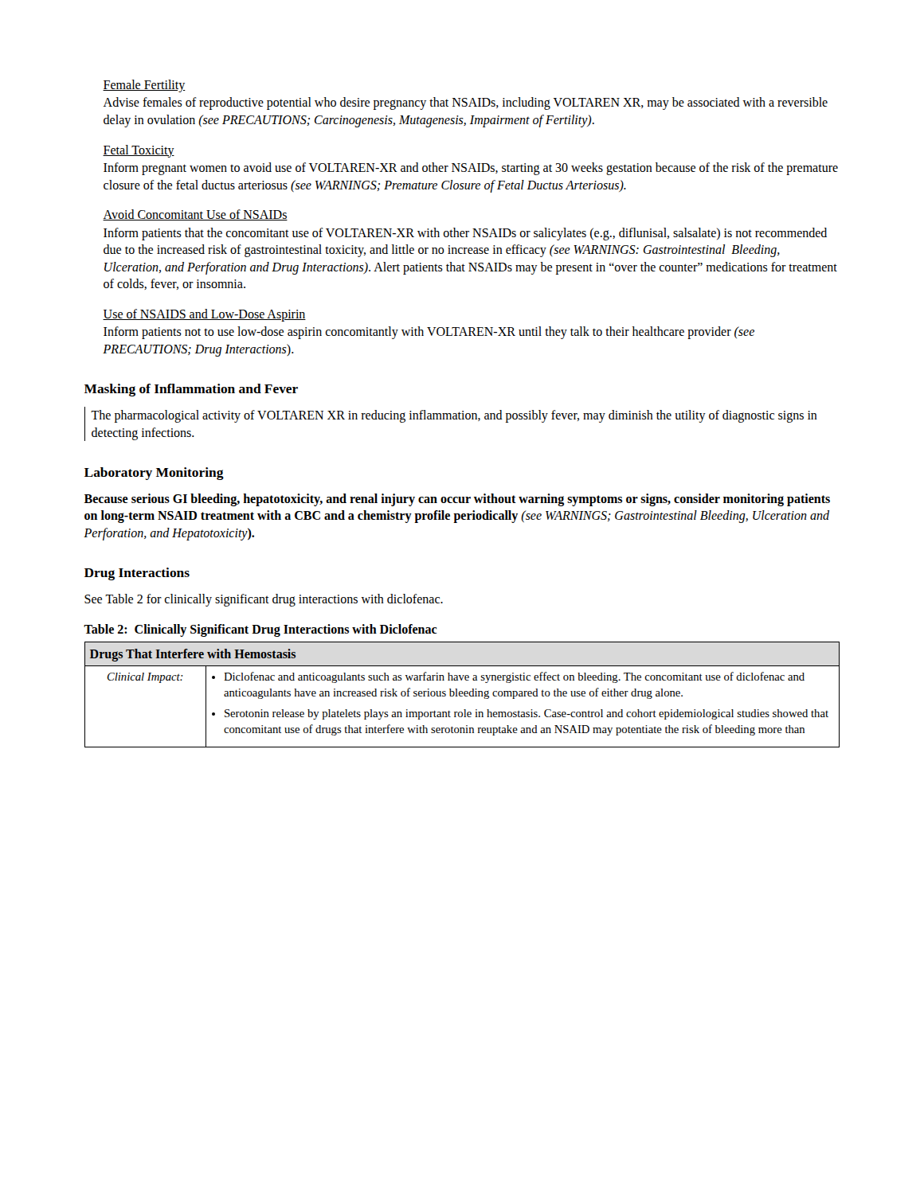Female Fertility
Advise females of reproductive potential who desire pregnancy that NSAIDs, including VOLTAREN XR, may be associated with a reversible delay in ovulation (see PRECAUTIONS; Carcinogenesis, Mutagenesis, Impairment of Fertility).
Fetal Toxicity
Inform pregnant women to avoid use of VOLTAREN-XR and other NSAIDs, starting at 30 weeks gestation because of the risk of the premature closure of the fetal ductus arteriosus (see WARNINGS; Premature Closure of Fetal Ductus Arteriosus).
Avoid Concomitant Use of NSAIDs
Inform patients that the concomitant use of VOLTAREN-XR with other NSAIDs or salicylates (e.g., diflunisal, salsalate) is not recommended due to the increased risk of gastrointestinal toxicity, and little or no increase in efficacy (see WARNINGS: Gastrointestinal Bleeding, Ulceration, and Perforation and Drug Interactions). Alert patients that NSAIDs may be present in “over the counter” medications for treatment of colds, fever, or insomnia.
Use of NSAIDS and Low-Dose Aspirin
Inform patients not to use low-dose aspirin concomitantly with VOLTAREN-XR until they talk to their healthcare provider (see PRECAUTIONS; Drug Interactions).
Masking of Inflammation and Fever
The pharmacological activity of VOLTAREN XR in reducing inflammation, and possibly fever, may diminish the utility of diagnostic signs in detecting infections.
Laboratory Monitoring
Because serious GI bleeding, hepatotoxicity, and renal injury can occur without warning symptoms or signs, consider monitoring patients on long-term NSAID treatment with a CBC and a chemistry profile periodically (see WARNINGS; Gastrointestinal Bleeding, Ulceration and Perforation, and Hepatotoxicity).
Drug Interactions
See Table 2 for clinically significant drug interactions with diclofenac.
Table 2: Clinically Significant Drug Interactions with Diclofenac
| Drugs That Interfere with Hemostasis |
| --- |
| Clinical Impact: | Diclofenac and anticoagulants such as warfarin have a synergistic effect on bleeding. The concomitant use of diclofenac and anticoagulants have an increased risk of serious bleeding compared to the use of either drug alone. Serotonin release by platelets plays an important role in hemostasis. Case-control and cohort epidemiological studies showed that concomitant use of drugs that interfere with serotonin reuptake and an NSAID may potentiate the risk of bleeding more than |